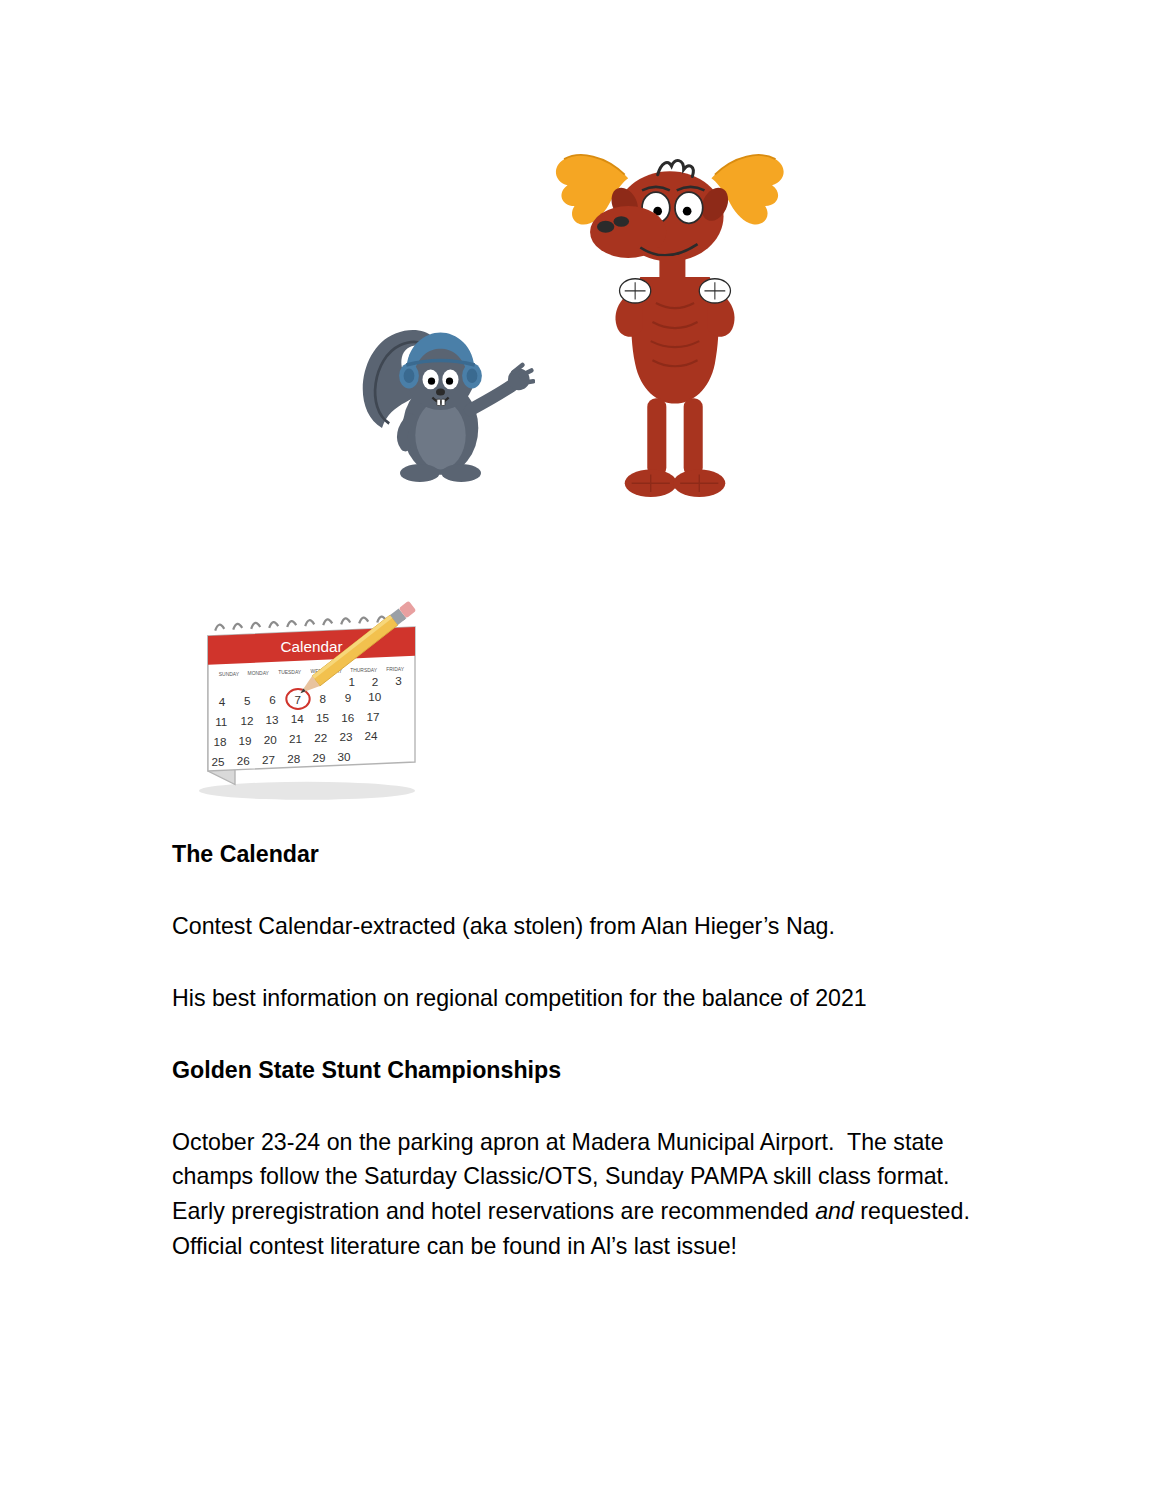Calendar SUNDAY MONDAY TUESDAY WEDNESDAY THURSDAY FRIDAY 1 2 3 4 5 6 7 8 9 10 11 12 13 14 15 16 17 18 19 20 21 22 23 24 25 26 27 28 29 30
The Calendar
Contest Calendar-extracted (aka stolen) from Alan Hieger’s Nag.
His best information on regional competition for the balance of 2021
Golden State Stunt Championships
October 23-24 on the parking apron at Madera Municipal Airport. The state champs follow the Saturday Classic/OTS, Sunday PAMPA skill class format. Early preregistration and hotel reservations are recommended and requested. Official contest literature can be found in Al’s last issue!